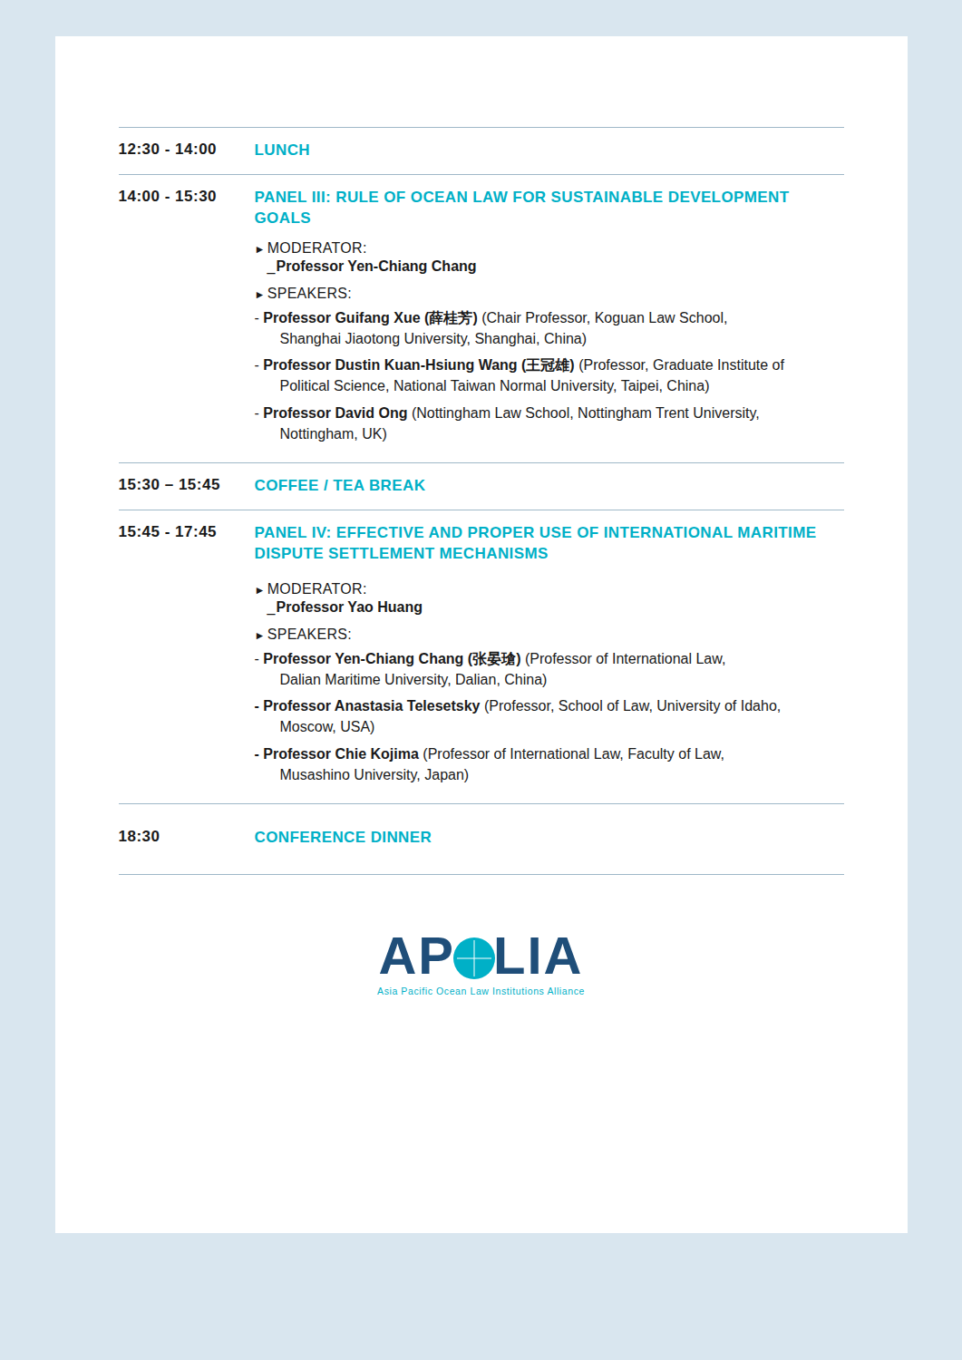| 12:30 - 14:00 | Lunch |
| 14:00 - 15:30 | Panel III: Rule of Ocean Law for Sustainable Development Goals ► MODERATOR: _ Professor Yen-Chiang Chang ► SPEAKERS: - Professor Guifang Xue (薛桂芳) (Chair Professor, Koguan Law School, Shanghai Jiaotong University, Shanghai, China) - Professor Dustin Kuan-Hsiung Wang (王冠雄) (Professor, Graduate Institute of Political Science, National Taiwan Normal University, Taipei, China) - Professor David Ong (Nottingham Law School, Nottingham Trent University, Nottingham, UK) |
| 15:30 – 15:45 | Coffee / Tea Break |
| 15:45 - 17:45 | Panel IV: Effective and Proper Use of International Maritime Dispute Settlement Mechanisms ► MODERATOR: _ Professor Yao Huang ► SPEAKERS: - Professor Yen-Chiang Chang (张晏瑲) (Professor of International Law, Dalian Maritime University, Dalian, China) - Professor Anastasia Telesetsky (Professor, School of Law, University of Idaho, Moscow, USA) - Professor Chie Kojima (Professor of International Law, Faculty of Law, Musashino University, Japan) |
| 18:30 | Conference Dinner |
AP LIA
Asia Pacific Ocean Law Institutions Alliance